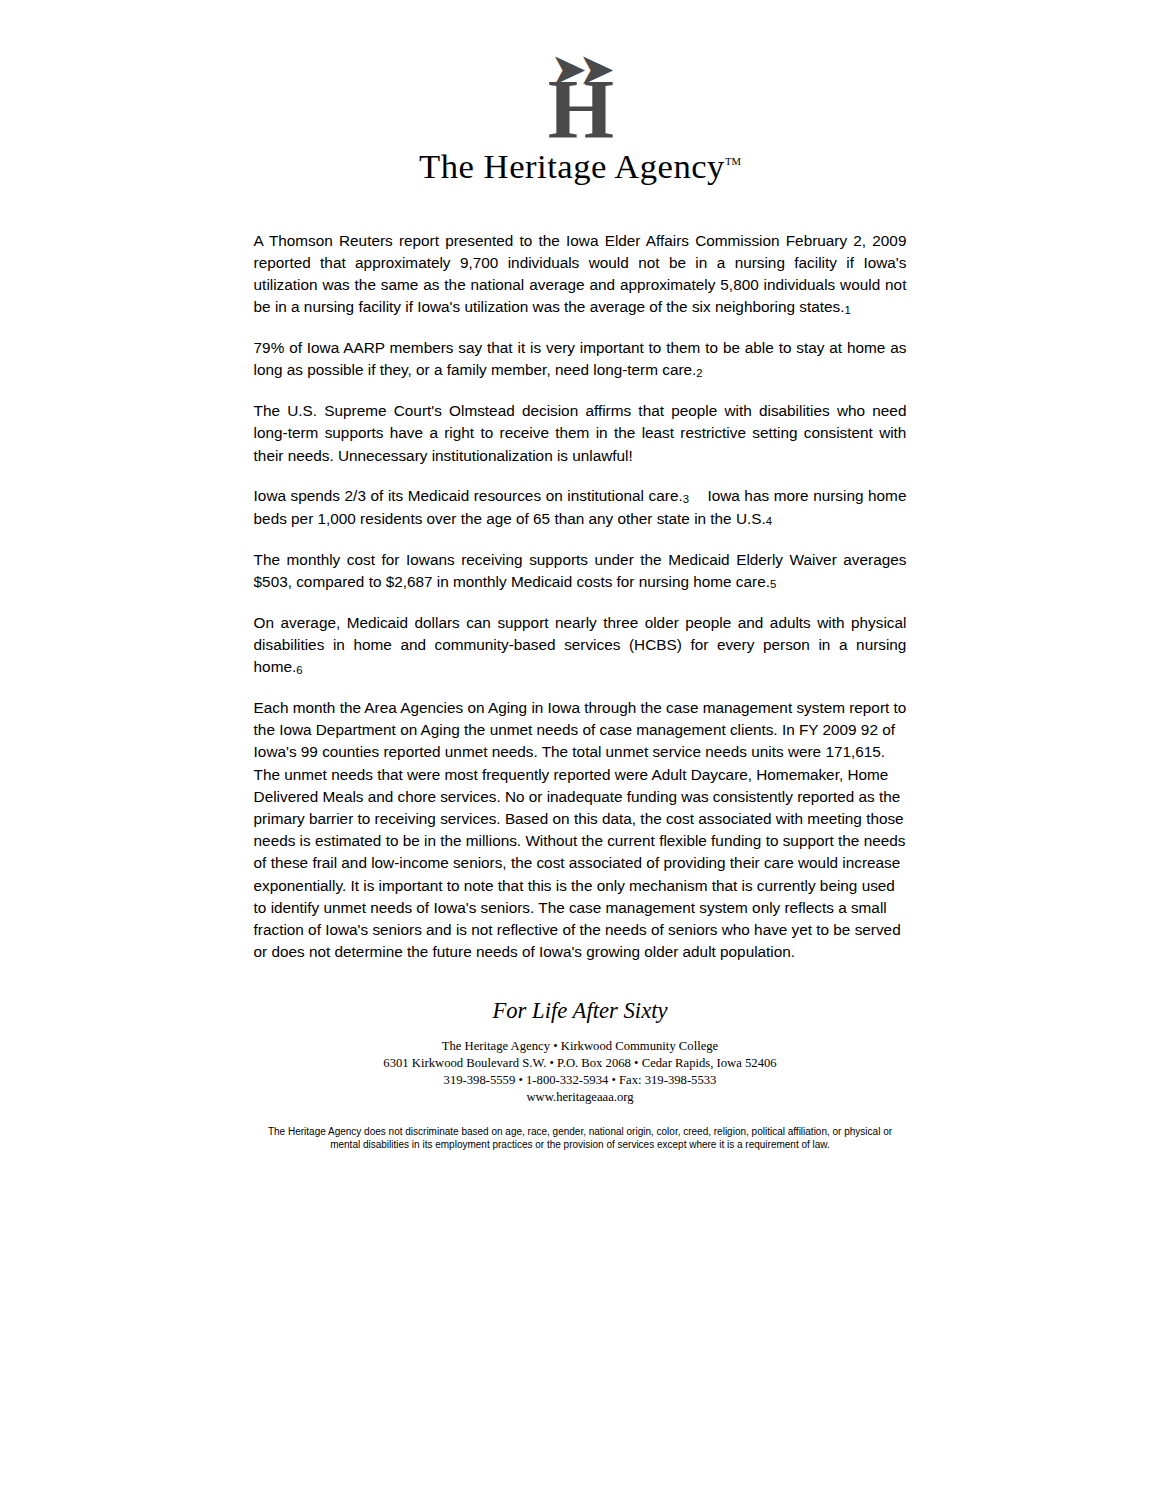➤➤H
The Heritage AgencyTM
A Thomson Reuters report presented to the Iowa Elder Affairs Commission February 2, 2009 reported that approximately 9,700 individuals would not be in a nursing facility if Iowa's utilization was the same as the national average and approximately 5,800 individuals would not be in a nursing facility if Iowa's utilization was the average of the six neighboring states.1
79% of Iowa AARP members say that it is very important to them to be able to stay at home as long as possible if they, or a family member, need long-term care.2
The U.S. Supreme Court's Olmstead decision affirms that people with disabilities who need long-term supports have a right to receive them in the least restrictive setting consistent with their needs. Unnecessary institutionalization is unlawful!
Iowa spends 2/3 of its Medicaid resources on institutional care.3 Iowa has more nursing home beds per 1,000 residents over the age of 65 than any other state in the U.S.4
The monthly cost for Iowans receiving supports under the Medicaid Elderly Waiver averages $503, compared to $2,687 in monthly Medicaid costs for nursing home care.5
On average, Medicaid dollars can support nearly three older people and adults with physical disabilities in home and community-based services (HCBS) for every person in a nursing home.6
Each month the Area Agencies on Aging in Iowa through the case management system report to the Iowa Department on Aging the unmet needs of case management clients. In FY 2009 92 of Iowa's 99 counties reported unmet needs. The total unmet service needs units were 171,615. The unmet needs that were most frequently reported were Adult Daycare, Homemaker, Home Delivered Meals and chore services. No or inadequate funding was consistently reported as the primary barrier to receiving services. Based on this data, the cost associated with meeting those needs is estimated to be in the millions. Without the current flexible funding to support the needs of these frail and low-income seniors, the cost associated of providing their care would increase exponentially. It is important to note that this is the only mechanism that is currently being used to identify unmet needs of Iowa's seniors. The case management system only reflects a small fraction of Iowa's seniors and is not reflective of the needs of seniors who have yet to be served or does not determine the future needs of Iowa's growing older adult population.
For Life After Sixty
The Heritage Agency • Kirkwood Community College
6301 Kirkwood Boulevard S.W. • P.O. Box 2068 • Cedar Rapids, Iowa 52406
319-398-5559 • 1-800-332-5934 • Fax: 319-398-5533
www.heritageaaa.org
The Heritage Agency does not discriminate based on age, race, gender, national origin, color, creed, religion, political affiliation, or physical or mental disabilities in its employment practices or the provision of services except where it is a requirement of law.